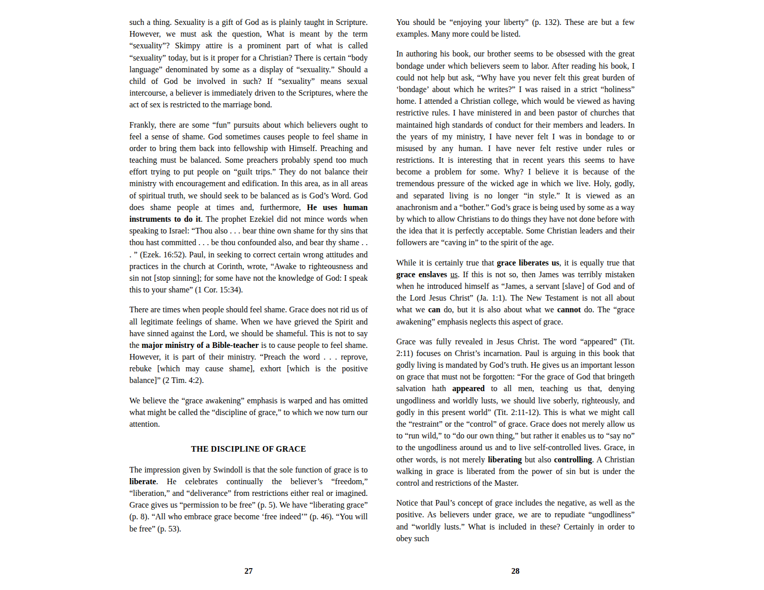such a thing. Sexuality is a gift of God as is plainly taught in Scripture. However, we must ask the question, What is meant by the term “sexuality”? Skimpy attire is a prominent part of what is called “sexuality” today, but is it proper for a Christian? There is certain “body language” denominated by some as a display of “sexuality.” Should a child of God be involved in such? If “sexuality” means sexual intercourse, a believer is immediately driven to the Scriptures, where the act of sex is restricted to the marriage bond.
Frankly, there are some “fun” pursuits about which believers ought to feel a sense of shame. God sometimes causes people to feel shame in order to bring them back into fellowship with Himself. Preaching and teaching must be balanced. Some preachers probably spend too much effort trying to put people on “guilt trips.” They do not balance their ministry with encouragement and edification. In this area, as in all areas of spiritual truth, we should seek to be balanced as is God’s Word. God does shame people at times and, furthermore, He uses human instruments to do it. The prophet Ezekiel did not mince words when speaking to Israel: “Thou also . . . bear thine own shame for thy sins that thou hast committed . . . be thou confounded also, and bear thy shame . . . ” (Ezek. 16:52). Paul, in seeking to correct certain wrong attitudes and practices in the church at Corinth, wrote, “Awake to righteousness and sin not [stop sinning]; for some have not the knowledge of God: I speak this to your shame” (1 Cor. 15:34).
There are times when people should feel shame. Grace does not rid us of all legitimate feelings of shame. When we have grieved the Spirit and have sinned against the Lord, we should be shameful. This is not to say the major ministry of a Bible-teacher is to cause people to feel shame. However, it is part of their ministry. “Preach the word . . . reprove, rebuke [which may cause shame], exhort [which is the positive balance]” (2 Tim. 4:2).
We believe the “grace awakening” emphasis is warped and has omitted what might be called the “discipline of grace,” to which we now turn our attention.
The Discipline of Grace
The impression given by Swindoll is that the sole function of grace is to liberate. He celebrates continually the believer’s “freedom,” “liberation,” and “deliverance” from restrictions either real or imagined. Grace gives us “permission to be free” (p. 5). We have “liberating grace” (p. 8). “All who embrace grace become ‘free indeed’” (p. 46). “You will be free” (p. 53).
27
You should be “enjoying your liberty” (p. 132). These are but a few examples. Many more could be listed.
In authoring his book, our brother seems to be obsessed with the great bondage under which believers seem to labor. After reading his book, I could not help but ask, “Why have you never felt this great burden of ‘bondage’ about which he writes?” I was raised in a strict “holiness” home. I attended a Christian college, which would be viewed as having restrictive rules. I have ministered in and been pastor of churches that maintained high standards of conduct for their members and leaders. In the years of my ministry, I have never felt I was in bondage to or misused by any human. I have never felt restive under rules or restrictions. It is interesting that in recent years this seems to have become a problem for some. Why? I believe it is because of the tremendous pressure of the wicked age in which we live. Holy, godly, and separated living is no longer “in style.” It is viewed as an anachronism and a “bother.” God’s grace is being used by some as a way by which to allow Christians to do things they have not done before with the idea that it is perfectly acceptable. Some Christian leaders and their followers are “caving in” to the spirit of the age.
While it is certainly true that grace liberates us, it is equally true that grace enslaves us. If this is not so, then James was terribly mistaken when he introduced himself as “James, a servant [slave] of God and of the Lord Jesus Christ” (Ja. 1:1). The New Testament is not all about what we can do, but it is also about what we cannot do. The “grace awakening” emphasis neglects this aspect of grace.
Grace was fully revealed in Jesus Christ. The word “appeared” (Tit. 2:11) focuses on Christ’s incarnation. Paul is arguing in this book that godly living is mandated by God’s truth. He gives us an important lesson on grace that must not be forgotten: “For the grace of God that bringeth salvation hath appeared to all men, teaching us that, denying ungodliness and worldly lusts, we should live soberly, righteously, and godly in this present world” (Tit. 2:11-12). This is what we might call the “restraint” or the “control” of grace. Grace does not merely allow us to “run wild,” to “do our own thing,” but rather it enables us to “say no” to the ungodliness around us and to live self-controlled lives. Grace, in other words, is not merely liberating but also controlling. A Christian walking in grace is liberated from the power of sin but is under the control and restrictions of the Master.
Notice that Paul’s concept of grace includes the negative, as well as the positive. As believers under grace, we are to repudiate “ungodliness” and “worldly lusts.” What is included in these? Certainly in order to obey such
28